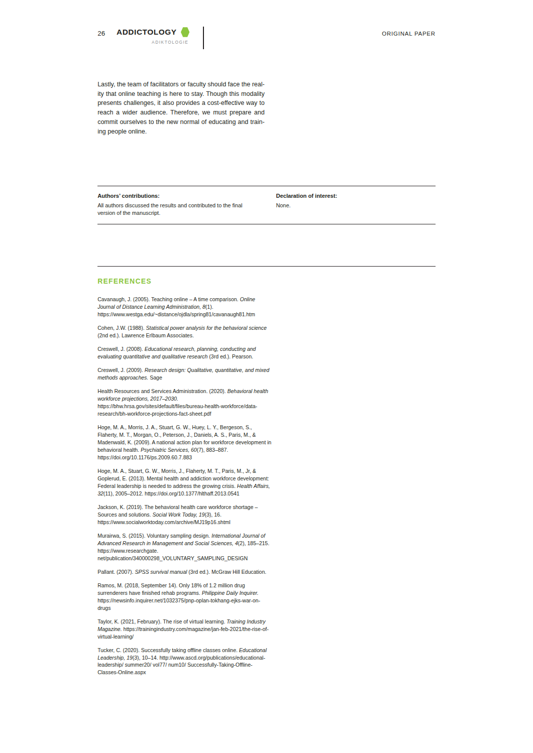26
ADDICTOLOGY ADIKTOLOGIE
Original Paper
Lastly, the team of facilitators or faculty should face the reality that online teaching is here to stay. Though this modality presents challenges, it also provides a cost-effective way to reach a wider audience. Therefore, we must prepare and commit ourselves to the new normal of educating and training people online.
Authors’ contributions:
All authors discussed the results and contributed to the final version of the manuscript.
Declaration of interest:
None.
REFERENCES
Cavanaugh, J. (2005). Teaching online – A time comparison. Online Journal of Distance Learning Administration, 8(1). https://www.westga.edu/~distance/ojdla/spring81/cavanaugh81.htm
Cohen, J.W. (1988). Statistical power analysis for the behavioral science (2nd ed.). Lawrence Erlbaum Associates.
Creswell, J. (2008). Educational research, planning, conducting and evaluating quantitative and qualitative research (3rd ed.). Pearson.
Creswell, J. (2009). Research design: Qualitative, quantitative, and mixed methods approaches. Sage
Health Resources and Services Administration. (2020). Behavioral health workforce projections, 2017–2030. https://bhw.hrsa.gov/sites/default/files/bureau-health-workforce/data-research/bh-workforce-projections-fact-sheet.pdf
Hoge, M. A., Morris, J. A., Stuart, G. W., Huey, L. Y., Bergeson, S., Flaherty, M. T., Morgan, O., Peterson, J., Daniels, A. S., Paris, M., & Madenwald, K. (2009). A national action plan for workforce development in behavioral health. Psychiatric Services, 60(7), 883–887. https://doi.org/10.1176/ps.2009.60.7.883
Hoge, M. A., Stuart, G. W., Morris, J., Flaherty, M. T., Paris, M., Jr, & Goplerud, E. (2013). Mental health and addiction workforce development: Federal leadership is needed to address the growing crisis. Health Affairs, 32(11), 2005–2012. https://doi.org/10.1377/hlthaff.2013.0541
Jackson, K. (2019). The behavioral health care workforce shortage – Sources and solutions. Social Work Today, 19(3), 16. https://www.socialworktoday.com/archive/MJ19p16.shtml
Murairwa, S. (2015). Voluntary sampling design. International Journal of Advanced Research in Management and Social Sciences, 4(2), 185–215. https://www.researchgate. net/publication/340000298_VOLUNTARY_SAMPLING_DESIGN
Pallant. (2007). SPSS survival manual (3rd ed.). McGraw Hill Education.
Ramos, M. (2018, September 14). Only 18% of 1.2 million drug surrenderers have finished rehab programs. Philippine Daily Inquirer. https://newsinfo.inquirer.net/1032375/pnp-oplan-tokhang-ejks-war-on-drugs
Taylor, K. (2021, February). The rise of virtual learning. Training Industry Magazine. https://trainingindustry.com/magazine/jan-feb-2021/the-rise-of-virtual-learning/
Tucker, C. (2020). Successfully taking offline classes online. Educational Leadership, 19(3), 10–14. http://www.ascd.org/publications/educational-leadership/ summer20/ vol77/ num10/ Successfully-Taking-Offline-Classes-Online.aspx